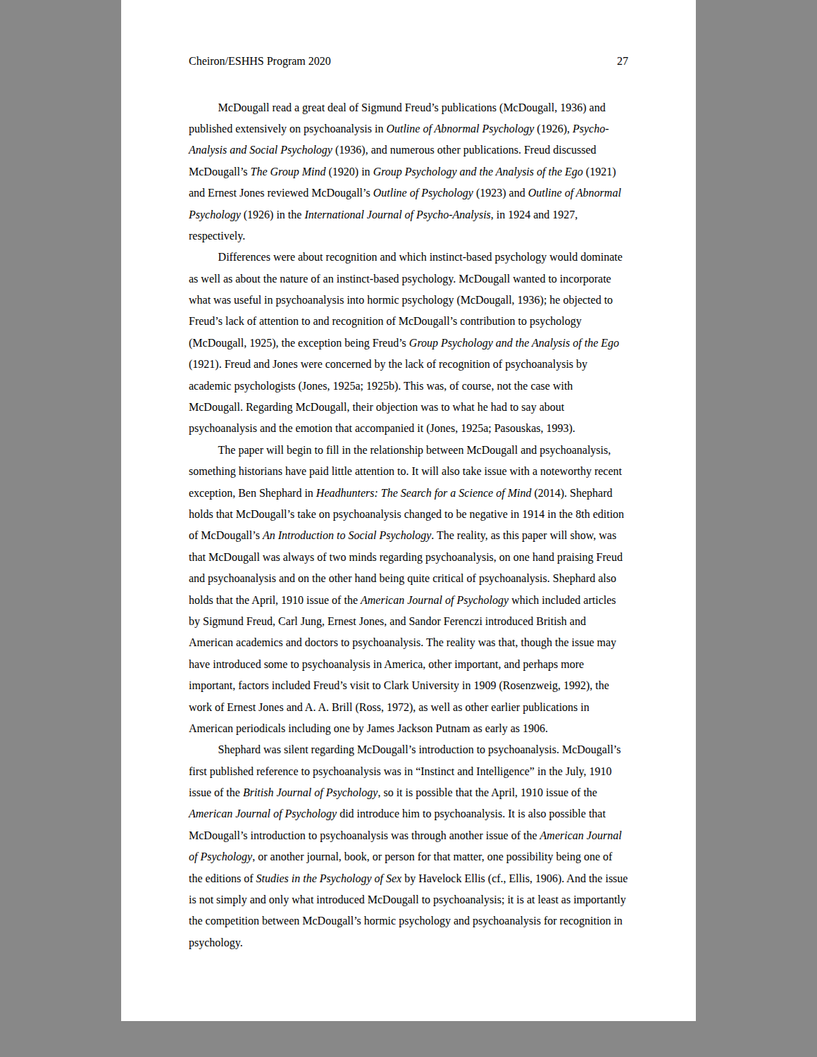Cheiron/ESHHS Program 2020 27
McDougall read a great deal of Sigmund Freud’s publications (McDougall, 1936) and published extensively on psychoanalysis in Outline of Abnormal Psychology (1926), Psycho-Analysis and Social Psychology (1936), and numerous other publications. Freud discussed McDougall’s The Group Mind (1920) in Group Psychology and the Analysis of the Ego (1921) and Ernest Jones reviewed McDougall’s Outline of Psychology (1923) and Outline of Abnormal Psychology (1926) in the International Journal of Psycho-Analysis, in 1924 and 1927, respectively.
Differences were about recognition and which instinct-based psychology would dominate as well as about the nature of an instinct-based psychology. McDougall wanted to incorporate what was useful in psychoanalysis into hormic psychology (McDougall, 1936); he objected to Freud’s lack of attention to and recognition of McDougall’s contribution to psychology (McDougall, 1925), the exception being Freud’s Group Psychology and the Analysis of the Ego (1921). Freud and Jones were concerned by the lack of recognition of psychoanalysis by academic psychologists (Jones, 1925a; 1925b). This was, of course, not the case with McDougall. Regarding McDougall, their objection was to what he had to say about psychoanalysis and the emotion that accompanied it (Jones, 1925a; Pasouskas, 1993).
The paper will begin to fill in the relationship between McDougall and psychoanalysis, something historians have paid little attention to. It will also take issue with a noteworthy recent exception, Ben Shephard in Headhunters: The Search for a Science of Mind (2014). Shephard holds that McDougall’s take on psychoanalysis changed to be negative in 1914 in the 8th edition of McDougall’s An Introduction to Social Psychology. The reality, as this paper will show, was that McDougall was always of two minds regarding psychoanalysis, on one hand praising Freud and psychoanalysis and on the other hand being quite critical of psychoanalysis. Shephard also holds that the April, 1910 issue of the American Journal of Psychology which included articles by Sigmund Freud, Carl Jung, Ernest Jones, and Sandor Ferenczi introduced British and American academics and doctors to psychoanalysis. The reality was that, though the issue may have introduced some to psychoanalysis in America, other important, and perhaps more important, factors included Freud’s visit to Clark University in 1909 (Rosenzweig, 1992), the work of Ernest Jones and A. A. Brill (Ross, 1972), as well as other earlier publications in American periodicals including one by James Jackson Putnam as early as 1906.
Shephard was silent regarding McDougall’s introduction to psychoanalysis. McDougall’s first published reference to psychoanalysis was in “Instinct and Intelligence” in the July, 1910 issue of the British Journal of Psychology, so it is possible that the April, 1910 issue of the American Journal of Psychology did introduce him to psychoanalysis. It is also possible that McDougall’s introduction to psychoanalysis was through another issue of the American Journal of Psychology, or another journal, book, or person for that matter, one possibility being one of the editions of Studies in the Psychology of Sex by Havelock Ellis (cf., Ellis, 1906). And the issue is not simply and only what introduced McDougall to psychoanalysis; it is at least as importantly the competition between McDougall’s hormic psychology and psychoanalysis for recognition in psychology.